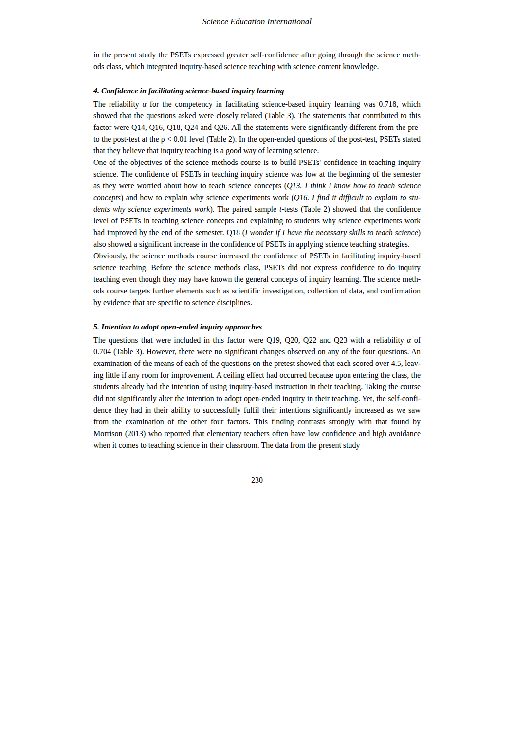Science Education International
in the present study the PSETs expressed greater self-confidence after going through the science methods class, which integrated inquiry-based science teaching with science content knowledge.
4. Confidence in facilitating science-based inquiry learning
The reliability α for the competency in facilitating science-based inquiry learning was 0.718, which showed that the questions asked were closely related (Table 3). The statements that contributed to this factor were Q14, Q16, Q18, Q24 and Q26. All the statements were significantly different from the pre- to the post-test at the ρ < 0.01 level (Table 2). In the open-ended questions of the post-test, PSETs stated that they believe that inquiry teaching is a good way of learning science.
One of the objectives of the science methods course is to build PSETs' confidence in teaching inquiry science. The confidence of PSETs in teaching inquiry science was low at the beginning of the semester as they were worried about how to teach science concepts (Q13. I think I know how to teach science concepts) and how to explain why science experiments work (Q16. I find it difficult to explain to students why science experiments work). The paired sample t-tests (Table 2) showed that the confidence level of PSETs in teaching science concepts and explaining to students why science experiments work had improved by the end of the semester. Q18 (I wonder if I have the necessary skills to teach science) also showed a significant increase in the confidence of PSETs in applying science teaching strategies.
Obviously, the science methods course increased the confidence of PSETs in facilitating inquiry-based science teaching. Before the science methods class, PSETs did not express confidence to do inquiry teaching even though they may have known the general concepts of inquiry learning. The science methods course targets further elements such as scientific investigation, collection of data, and confirmation by evidence that are specific to science disciplines.
5. Intention to adopt open-ended inquiry approaches
The questions that were included in this factor were Q19, Q20, Q22 and Q23 with a reliability α of 0.704 (Table 3). However, there were no significant changes observed on any of the four questions. An examination of the means of each of the questions on the pretest showed that each scored over 4.5, leaving little if any room for improvement. A ceiling effect had occurred because upon entering the class, the students already had the intention of using inquiry-based instruction in their teaching. Taking the course did not significantly alter the intention to adopt open-ended inquiry in their teaching. Yet, the self-confidence they had in their ability to successfully fulfil their intentions significantly increased as we saw from the examination of the other four factors. This finding contrasts strongly with that found by Morrison (2013) who reported that elementary teachers often have low confidence and high avoidance when it comes to teaching science in their classroom. The data from the present study
230